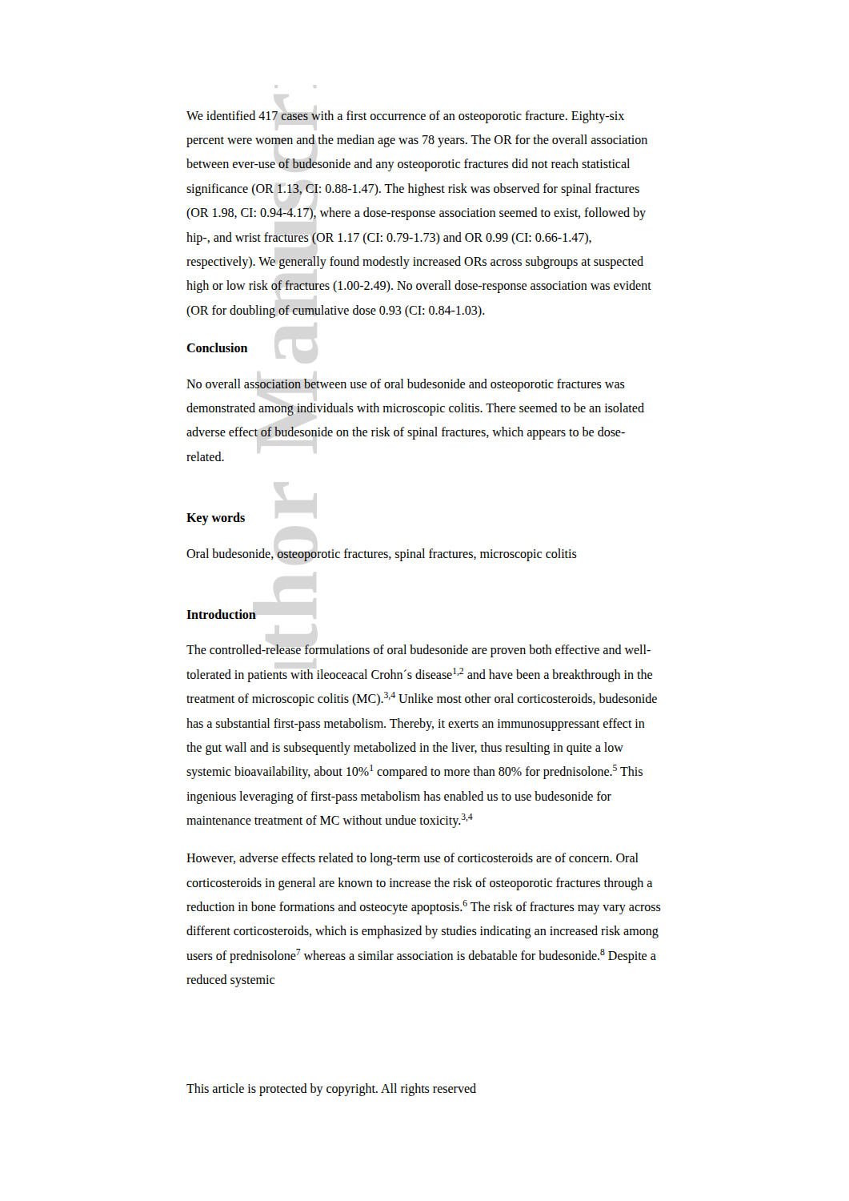Author Manuscript
We identified 417 cases with a first occurrence of an osteoporotic fracture. Eighty-six percent were women and the median age was 78 years. The OR for the overall association between ever-use of budesonide and any osteoporotic fractures did not reach statistical significance (OR 1.13, CI: 0.88-1.47). The highest risk was observed for spinal fractures (OR 1.98, CI: 0.94-4.17), where a dose-response association seemed to exist, followed by hip-, and wrist fractures (OR 1.17 (CI: 0.79-1.73) and OR 0.99 (CI: 0.66-1.47), respectively). We generally found modestly increased ORs across subgroups at suspected high or low risk of fractures (1.00-2.49). No overall dose-response association was evident (OR for doubling of cumulative dose 0.93 (CI: 0.84-1.03).
Conclusion
No overall association between use of oral budesonide and osteoporotic fractures was demonstrated among individuals with microscopic colitis. There seemed to be an isolated adverse effect of budesonide on the risk of spinal fractures, which appears to be dose-related.
Key words
Oral budesonide, osteoporotic fractures, spinal fractures, microscopic colitis
Introduction
The controlled-release formulations of oral budesonide are proven both effective and well-tolerated in patients with ileoceacal Crohn´s disease1,2 and have been a breakthrough in the treatment of microscopic colitis (MC).3,4 Unlike most other oral corticosteroids, budesonide has a substantial first-pass metabolism. Thereby, it exerts an immunosuppressant effect in the gut wall and is subsequently metabolized in the liver, thus resulting in quite a low systemic bioavailability, about 10%1 compared to more than 80% for prednisolone.5 This ingenious leveraging of first-pass metabolism has enabled us to use budesonide for maintenance treatment of MC without undue toxicity.3,4
However, adverse effects related to long-term use of corticosteroids are of concern. Oral corticosteroids in general are known to increase the risk of osteoporotic fractures through a reduction in bone formations and osteocyte apoptosis.6 The risk of fractures may vary across different corticosteroids, which is emphasized by studies indicating an increased risk among users of prednisolone7 whereas a similar association is debatable for budesonide.8 Despite a reduced systemic
This article is protected by copyright. All rights reserved